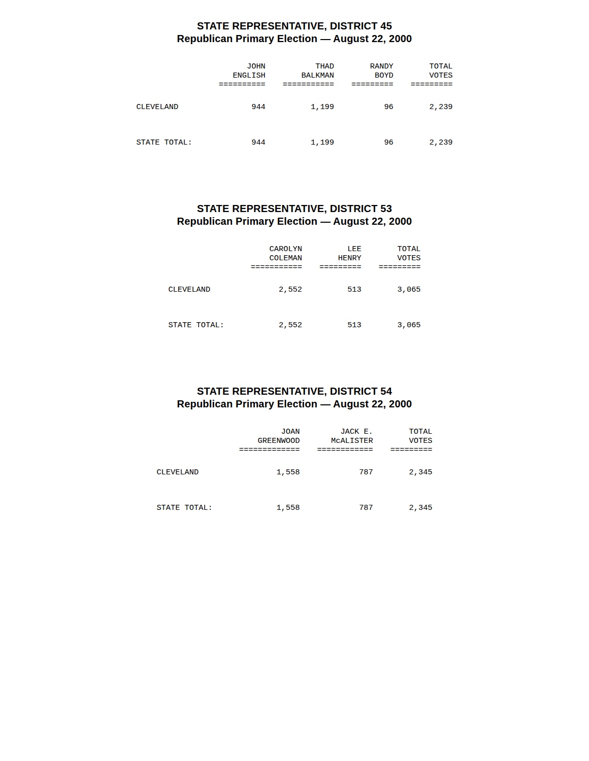STATE REPRESENTATIVE, DISTRICT 45
Republican Primary Election — August 22, 2000
| | JOHN | THAD | RANDY | TOTAL |
| | ENGLISH | BALKMAN | BOYD | VOTES |
| | ========== | =========== | ========= | ========= |
| CLEVELAND | 944 | 1,199 | 96 | 2,239 |
| STATE TOTAL: | 944 | 1,199 | 96 | 2,239 |
STATE REPRESENTATIVE, DISTRICT 53
Republican Primary Election — August 22, 2000
| | CAROLYN | LEE | TOTAL |
| | COLEMAN | HENRY | VOTES |
| | =========== | ========= | ========= |
| CLEVELAND | 2,552 | 513 | 3,065 |
| STATE TOTAL: | 2,552 | 513 | 3,065 |
STATE REPRESENTATIVE, DISTRICT 54
Republican Primary Election — August 22, 2000
| | JOAN | JACK E. | TOTAL |
| | GREENWOOD | McALISTER | VOTES |
| | ============= | ============ | ========= |
| CLEVELAND | 1,558 | 787 | 2,345 |
| STATE TOTAL: | 1,558 | 787 | 2,345 |